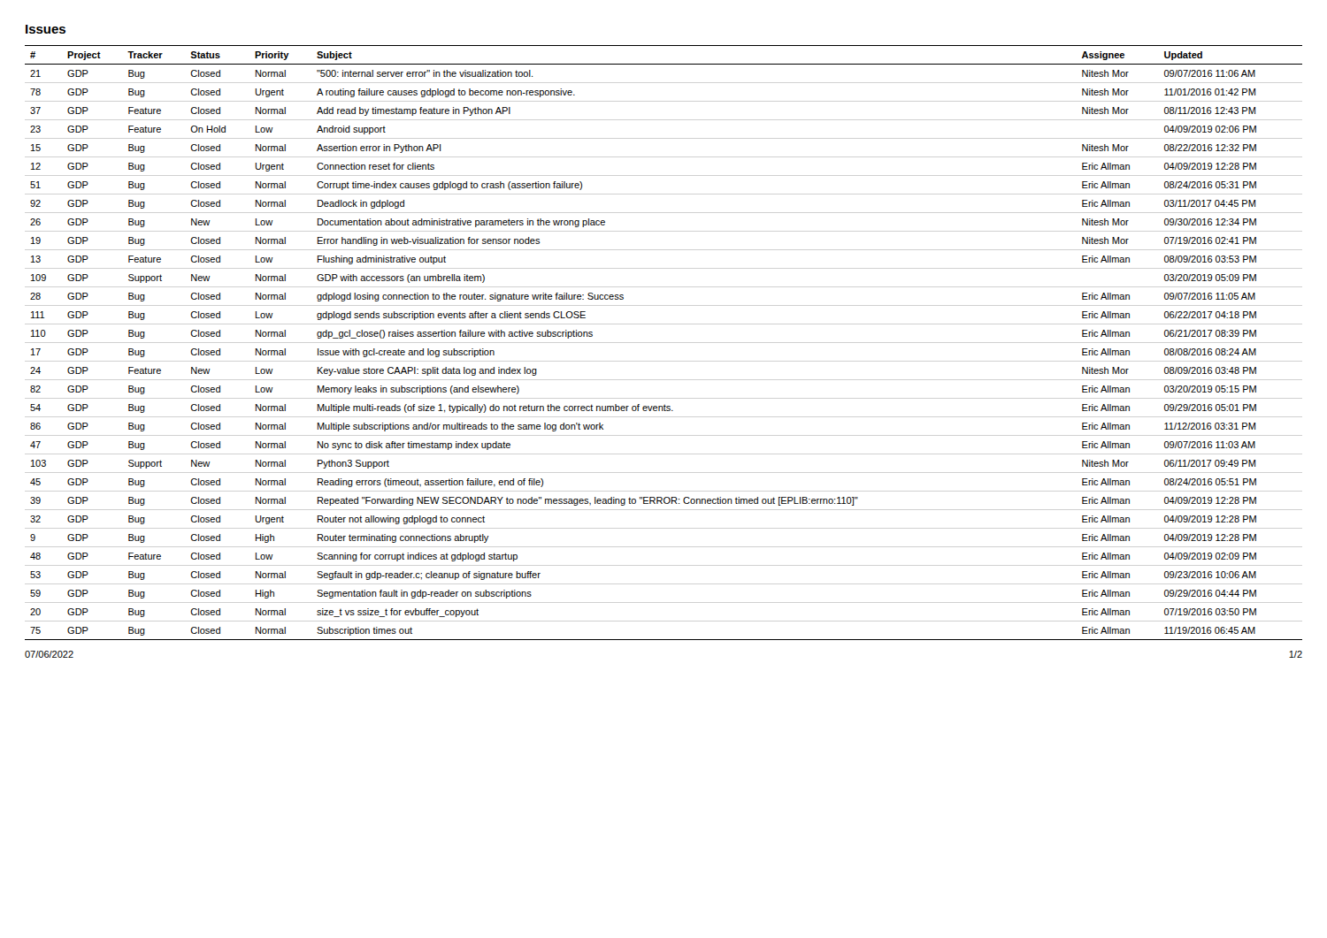Issues
| # | Project | Tracker | Status | Priority | Subject | Assignee | Updated |
| --- | --- | --- | --- | --- | --- | --- | --- |
| 21 | GDP | Bug | Closed | Normal | "500: internal server error" in the visualization tool. | Nitesh Mor | 09/07/2016 11:06 AM |
| 78 | GDP | Bug | Closed | Urgent | A routing failure causes gdplogd to become non-responsive. | Nitesh Mor | 11/01/2016 01:42 PM |
| 37 | GDP | Feature | Closed | Normal | Add read by timestamp feature in Python API | Nitesh Mor | 08/11/2016 12:43 PM |
| 23 | GDP | Feature | On Hold | Low | Android support | | 04/09/2019 02:06 PM |
| 15 | GDP | Bug | Closed | Normal | Assertion error in Python API | Nitesh Mor | 08/22/2016 12:32 PM |
| 12 | GDP | Bug | Closed | Urgent | Connection reset for clients | Eric Allman | 04/09/2019 12:28 PM |
| 51 | GDP | Bug | Closed | Normal | Corrupt time-index causes gdplogd to crash (assertion failure) | Eric Allman | 08/24/2016 05:31 PM |
| 92 | GDP | Bug | Closed | Normal | Deadlock in gdplogd | Eric Allman | 03/11/2017 04:45 PM |
| 26 | GDP | Bug | New | Low | Documentation about administrative parameters in the wrong place | Nitesh Mor | 09/30/2016 12:34 PM |
| 19 | GDP | Bug | Closed | Normal | Error handling in web-visualization for sensor nodes | Nitesh Mor | 07/19/2016 02:41 PM |
| 13 | GDP | Feature | Closed | Low | Flushing administrative output | Eric Allman | 08/09/2016 03:53 PM |
| 109 | GDP | Support | New | Normal | GDP with accessors (an umbrella item) | | 03/20/2019 05:09 PM |
| 28 | GDP | Bug | Closed | Normal | gdplogd losing connection to the router. signature write failure: Success | Eric Allman | 09/07/2016 11:05 AM |
| 111 | GDP | Bug | Closed | Low | gdplogd sends subscription events after a client sends CLOSE | Eric Allman | 06/22/2017 04:18 PM |
| 110 | GDP | Bug | Closed | Normal | gdp_gcl_close() raises assertion failure with active subscriptions | Eric Allman | 06/21/2017 08:39 PM |
| 17 | GDP | Bug | Closed | Normal | Issue with gcl-create and log subscription | Eric Allman | 08/08/2016 08:24 AM |
| 24 | GDP | Feature | New | Low | Key-value store CAAPI: split data log and index log | Nitesh Mor | 08/09/2016 03:48 PM |
| 82 | GDP | Bug | Closed | Low | Memory leaks in subscriptions (and elsewhere) | Eric Allman | 03/20/2019 05:15 PM |
| 54 | GDP | Bug | Closed | Normal | Multiple multi-reads (of size 1, typically) do not return the correct number of events. | Eric Allman | 09/29/2016 05:01 PM |
| 86 | GDP | Bug | Closed | Normal | Multiple subscriptions and/or multireads to the same log don't work | Eric Allman | 11/12/2016 03:31 PM |
| 47 | GDP | Bug | Closed | Normal | No sync to disk after timestamp index update | Eric Allman | 09/07/2016 11:03 AM |
| 103 | GDP | Support | New | Normal | Python3 Support | Nitesh Mor | 06/11/2017 09:49 PM |
| 45 | GDP | Bug | Closed | Normal | Reading errors (timeout, assertion failure, end of file) | Eric Allman | 08/24/2016 05:51 PM |
| 39 | GDP | Bug | Closed | Normal | Repeated "Forwarding NEW SECONDARY to node" messages, leading to "ERROR: Connection timed out [EPLIB:errno:110]" | Eric Allman | 04/09/2019 12:28 PM |
| 32 | GDP | Bug | Closed | Urgent | Router not allowing gdplogd to connect | Eric Allman | 04/09/2019 12:28 PM |
| 9 | GDP | Bug | Closed | High | Router terminating connections abruptly | Eric Allman | 04/09/2019 12:28 PM |
| 48 | GDP | Feature | Closed | Low | Scanning for corrupt indices at gdplogd startup | Eric Allman | 04/09/2019 02:09 PM |
| 53 | GDP | Bug | Closed | Normal | Segfault in gdp-reader.c; cleanup of signature buffer | Eric Allman | 09/23/2016 10:06 AM |
| 59 | GDP | Bug | Closed | High | Segmentation fault in gdp-reader on subscriptions | Eric Allman | 09/29/2016 04:44 PM |
| 20 | GDP | Bug | Closed | Normal | size_t vs ssize_t for evbuffer_copyout | Eric Allman | 07/19/2016 03:50 PM |
| 75 | GDP | Bug | Closed | Normal | Subscription times out | Eric Allman | 11/19/2016 06:45 AM |
07/06/2022 1/2